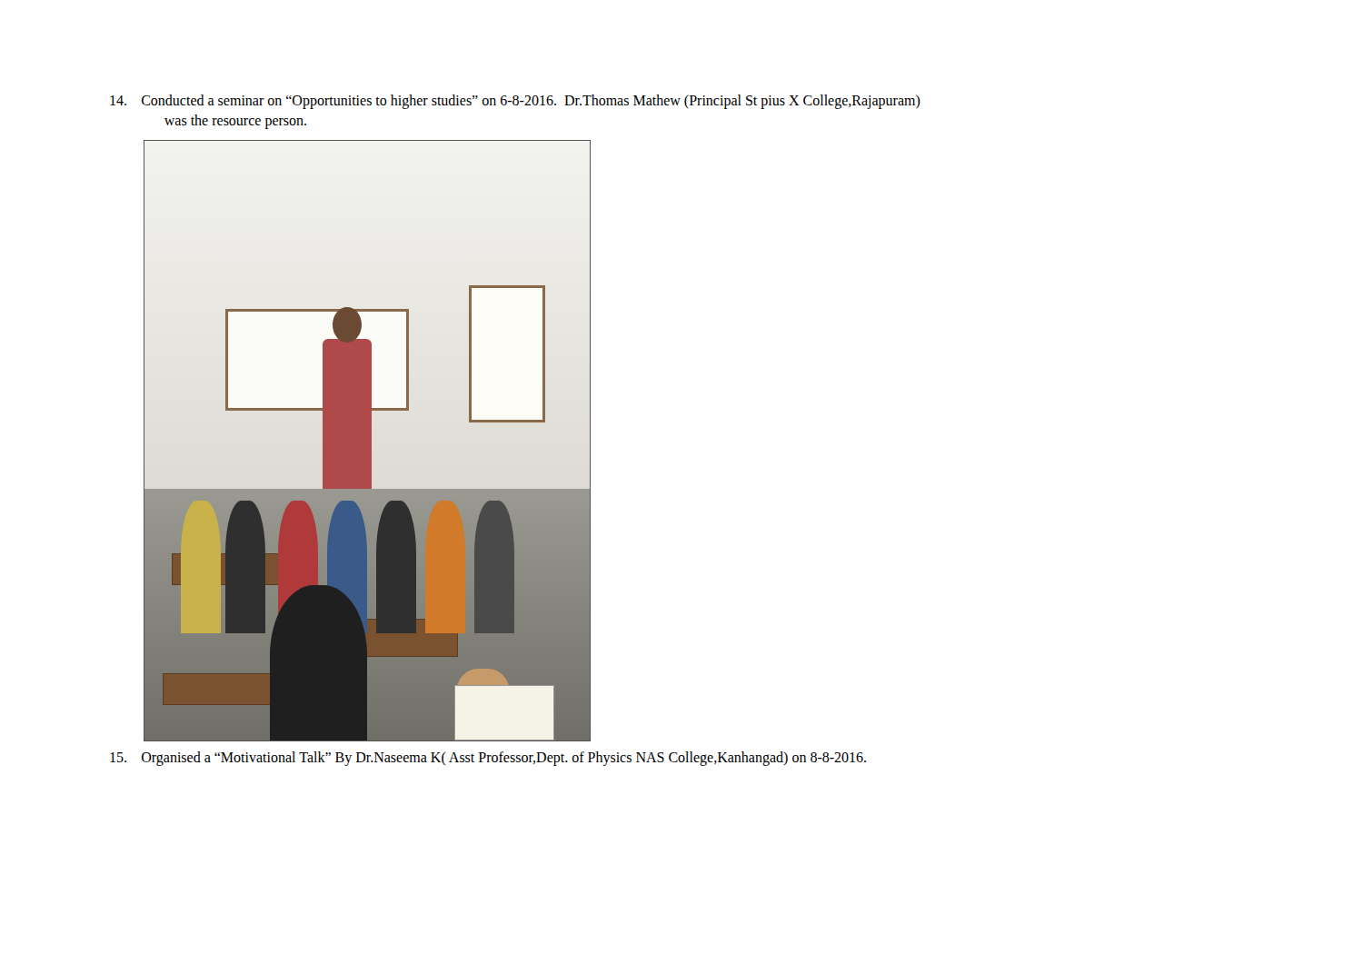14. Conducted a seminar on “Opportunities to higher studies” on 6-8-2016. Dr.Thomas Mathew (Principal St pius X College,Rajapuram) was the resource person.
15. Organised a “Motivational Talk” By Dr.Naseema K( Asst Professor,Dept. of Physics NAS College,Kanhangad) on 8-8-2016.